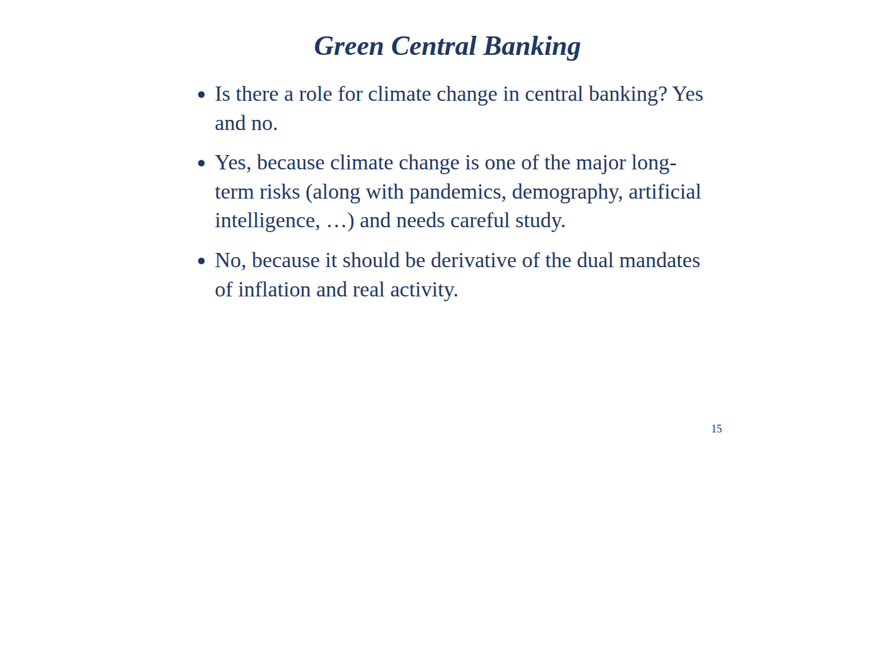Green Central Banking
Is there a role for climate change in central banking? Yes and no.
Yes, because climate change is one of the major long-term risks (along with pandemics, demography, artificial intelligence, …) and needs careful study.
No, because it should be derivative of the dual mandates of inflation and real activity.
15